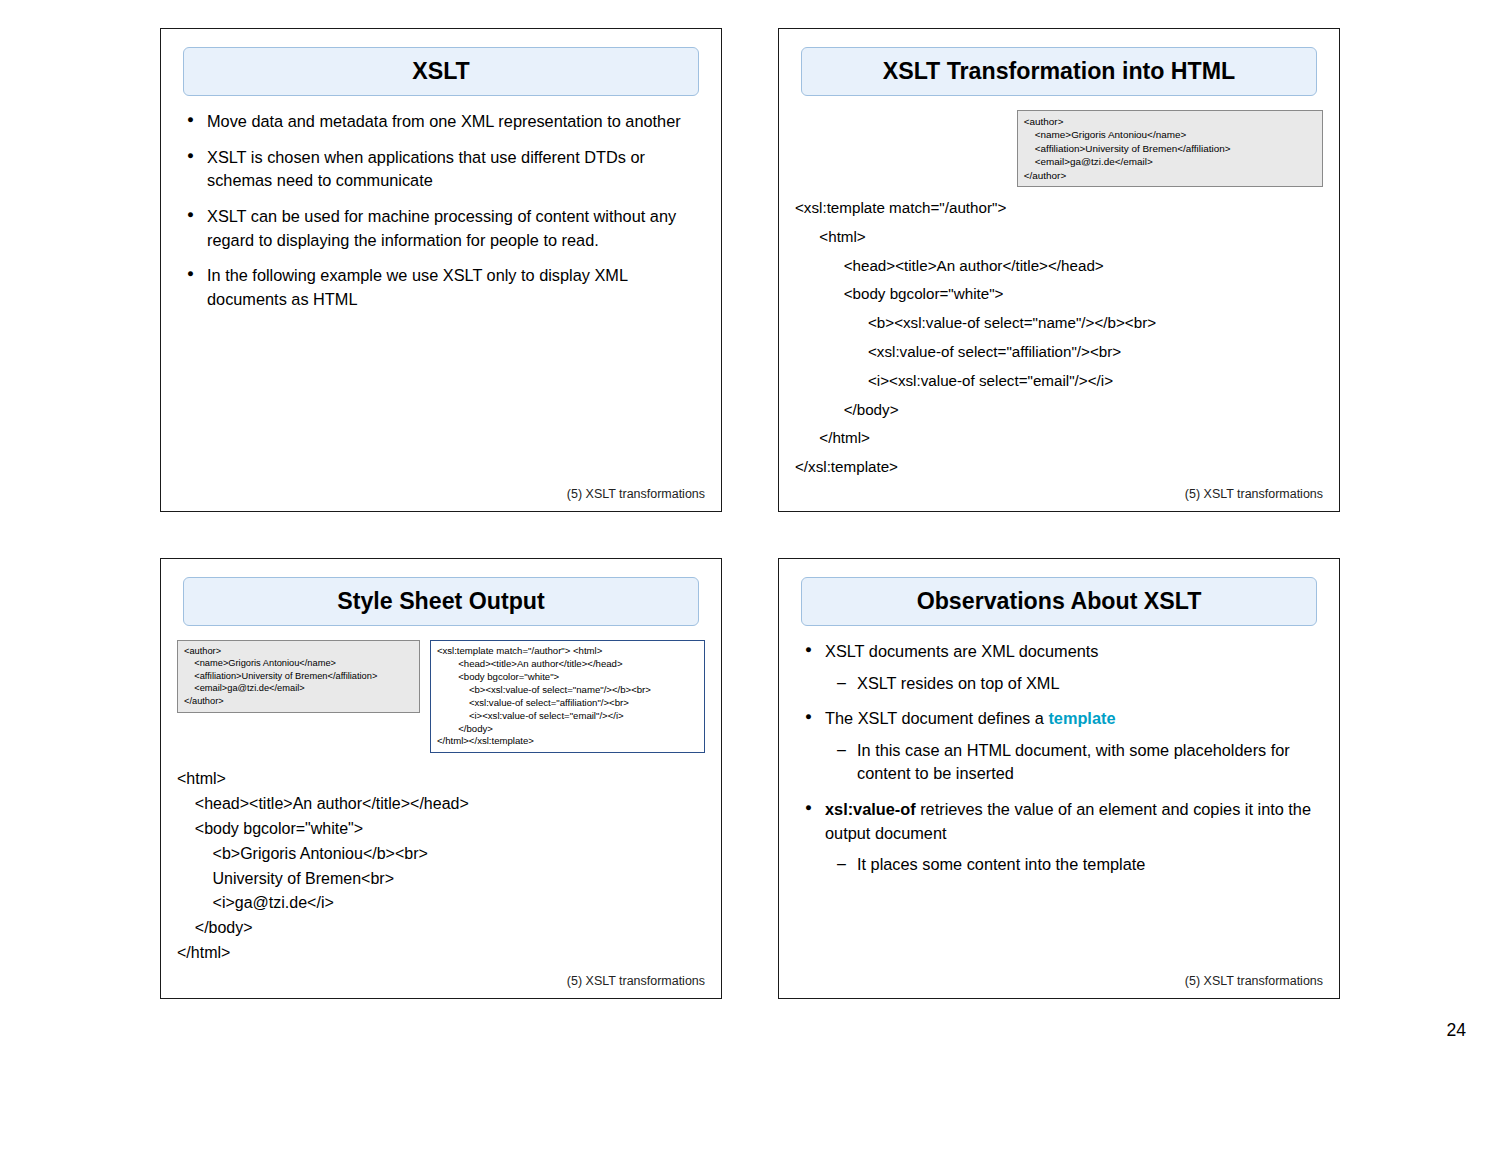XSLT
Move data and metadata from one XML representation to another
XSLT is chosen when applications that use different DTDs or schemas need to communicate
XSLT can be used for machine processing of content without any regard to displaying the information for people to read.
In the following example we use XSLT only to display XML documents as HTML
(5) XSLT transformations
XSLT Transformation into HTML
<author> <name>Grigoris Antoniou</name> <affiliation>University of Bremen</affiliation> <email>ga@tzi.de</email> </author>
<xsl:template match="/author">
<html>
<head><title>An author</title></head>
<body bgcolor="white">
<b><xsl:value-of select="name"/></b><br>
<xsl:value-of select="affiliation"/><br>
<i><xsl:value-of select="email"/></i>
</body>
</html>
</xsl:template>
(5) XSLT transformations
Style Sheet Output
<author> <name>Grigoris Antoniou</name> <affiliation>University of Bremen</affiliation> <email>ga@tzi.de</email> </author>
<xsl:template match="/author"> <html> <head><title>An author</title></head> <body bgcolor="white"> <b><xsl:value-of select="name"/></b><br> <xsl:value-of select="affiliation"/><br> <i><xsl:value-of select="email"/></i> </body> </html></xsl:template>
<html> <head><title>An author</title></head> <body bgcolor="white"> <b>Grigoris Antoniou</b><br> University of Bremen<br> <i>ga@tzi.de</i> </body> </html>
(5) XSLT transformations
Observations About XSLT
XSLT documents are XML documents
XSLT resides on top of XML
The XSLT document defines a template
In this case an HTML document, with some placeholders for content to be inserted
xsl:value-of retrieves the value of an element and copies it into the output document
It places some content into the template
(5) XSLT transformations
24